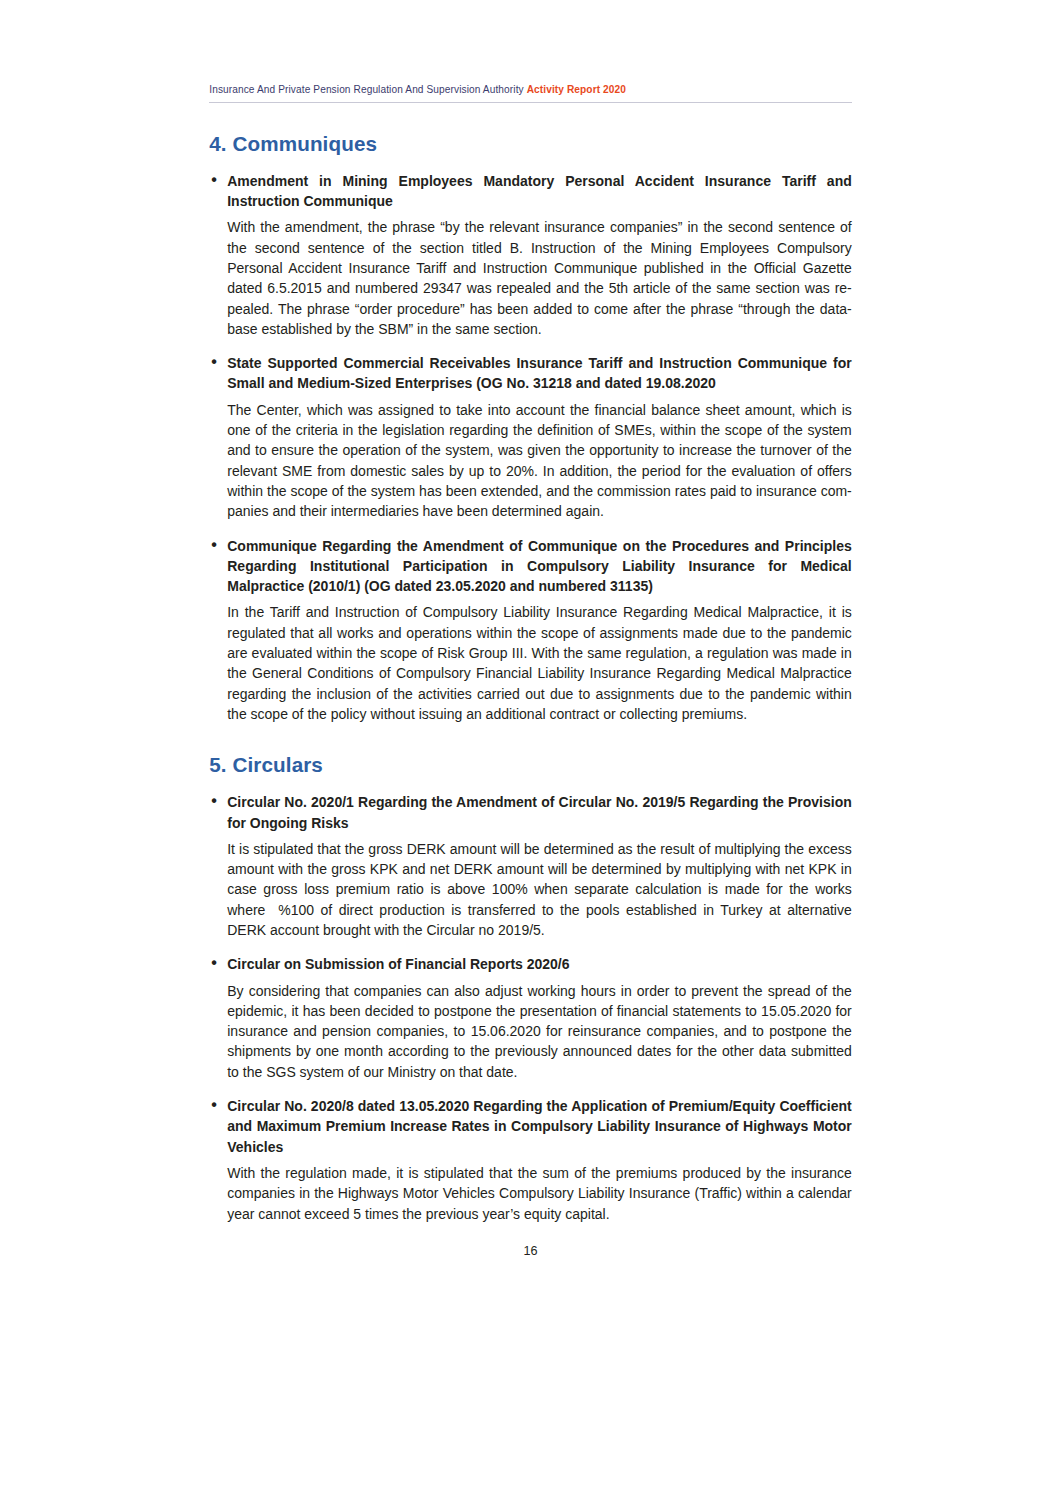Insurance And Private Pension Regulation And Supervision Authority Activity Report 2020
4. Communiques
Amendment in Mining Employees Mandatory Personal Accident Insurance Tariff and Instruction Communique
With the amendment, the phrase “by the relevant insurance companies” in the second sentence of the second sentence of the section titled B. Instruction of the Mining Employees Compulsory Personal Accident Insurance Tariff and Instruction Communique published in the Official Gazette dated 6.5.2015 and numbered 29347 was repealed and the 5th article of the same section was repealed. The phrase “order procedure” has been added to come after the phrase “through the database established by the SBM” in the same section.
State Supported Commercial Receivables Insurance Tariff and Instruction Communique for Small and Medium-Sized Enterprises (OG No. 31218 and dated 19.08.2020
The Center, which was assigned to take into account the financial balance sheet amount, which is one of the criteria in the legislation regarding the definition of SMEs, within the scope of the system and to ensure the operation of the system, was given the opportunity to increase the turnover of the relevant SME from domestic sales by up to 20%. In addition, the period for the evaluation of offers within the scope of the system has been extended, and the commission rates paid to insurance companies and their intermediaries have been determined again.
Communique Regarding the Amendment of Communique on the Procedures and Principles Regarding Institutional Participation in Compulsory Liability Insurance for Medical Malpractice (2010/1) (OG dated 23.05.2020 and numbered 31135)
In the Tariff and Instruction of Compulsory Liability Insurance Regarding Medical Malpractice, it is regulated that all works and operations within the scope of assignments made due to the pandemic are evaluated within the scope of Risk Group III. With the same regulation, a regulation was made in the General Conditions of Compulsory Financial Liability Insurance Regarding Medical Malpractice regarding the inclusion of the activities carried out due to assignments due to the pandemic within the scope of the policy without issuing an additional contract or collecting premiums.
5. Circulars
Circular No. 2020/1 Regarding the Amendment of Circular No. 2019/5 Regarding the Provision for Ongoing Risks
It is stipulated that the gross DERK amount will be determined as the result of multiplying the excess amount with the gross KPK and net DERK amount will be determined by multiplying with net KPK in case gross loss premium ratio is above 100% when separate calculation is made for the works where %100 of direct production is transferred to the pools established in Turkey at alternative DERK account brought with the Circular no 2019/5.
Circular on Submission of Financial Reports 2020/6
By considering that companies can also adjust working hours in order to prevent the spread of the epidemic, it has been decided to postpone the presentation of financial statements to 15.05.2020 for insurance and pension companies, to 15.06.2020 for reinsurance companies, and to postpone the shipments by one month according to the previously announced dates for the other data submitted to the SGS system of our Ministry on that date.
Circular No. 2020/8 dated 13.05.2020 Regarding the Application of Premium/Equity Coefficient and Maximum Premium Increase Rates in Compulsory Liability Insurance of Highways Motor Vehicles
With the regulation made, it is stipulated that the sum of the premiums produced by the insurance companies in the Highways Motor Vehicles Compulsory Liability Insurance (Traffic) within a calendar year cannot exceed 5 times the previous year’s equity capital.
16